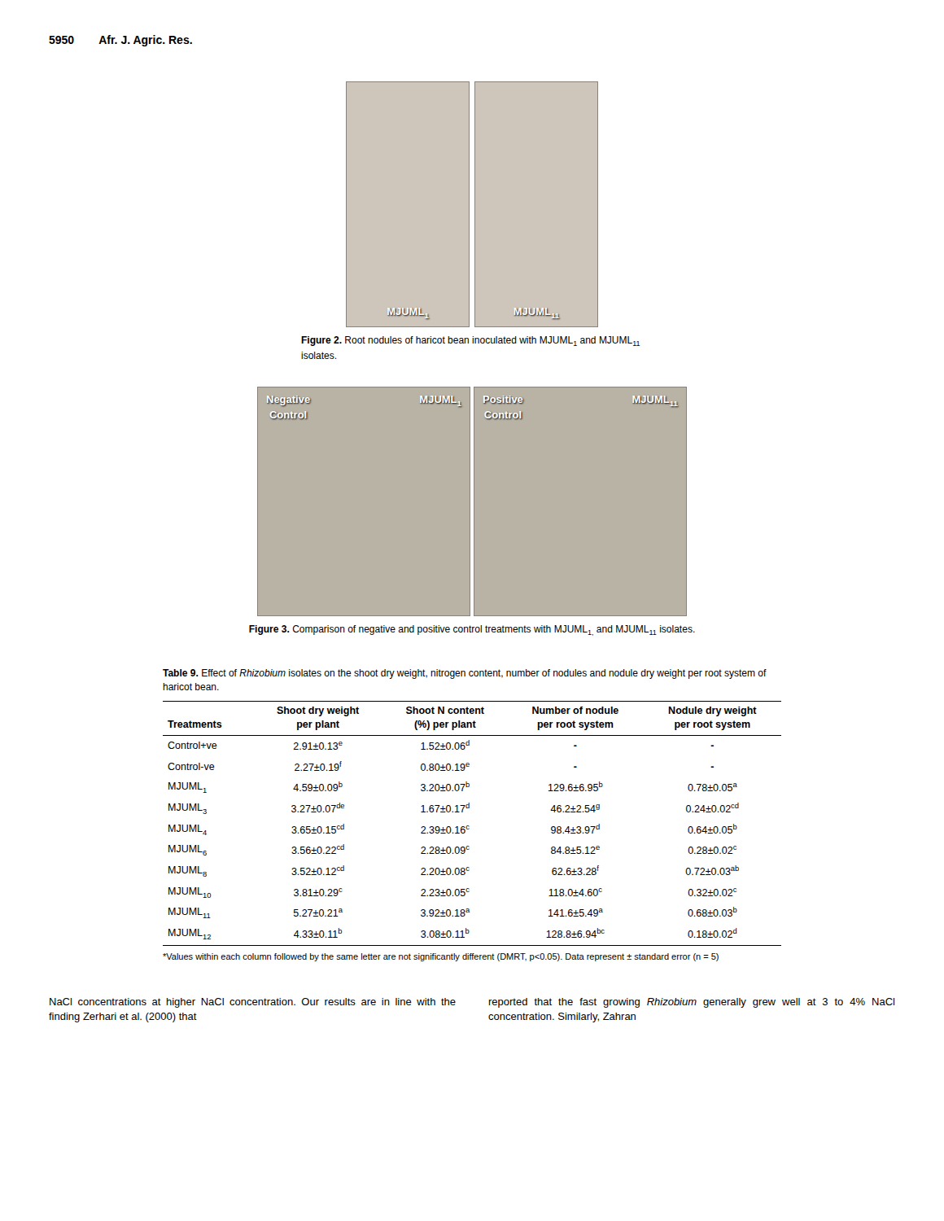5950 Afr. J. Agric. Res.
MJUML1
MJUML11
Figure 2. Root nodules of haricot bean inoculated with MJUML1 and MJUML11 isolates.
Negative
Control MJUML1
Positive
Control MJUML11
Figure 3. Comparison of negative and positive control treatments with MJUML1, and MJUML11 isolates.
Table 9. Effect of Rhizobium isolates on the shoot dry weight, nitrogen content, number of nodules and nodule dry weight per root system of haricot bean.
| Treatments | Shoot dry weight per plant | Shoot N content (%) per plant | Number of nodule per root system | Nodule dry weight per root system |
| --- | --- | --- | --- | --- |
| Control+ve | 2.91±0.13 e | 1.52±0.06 d | - | - |
| Control-ve | 2.27±0.19 f | 0.80±0.19 e | - | - |
| MJUML 1 | 4.59±0.09 b | 3.20±0.07 b | 129.6±6.95 b | 0.78±0.05 a |
| MJUML 3 | 3.27±0.07 de | 1.67±0.17 d | 46.2±2.54 g | 0.24±0.02 cd |
| MJUML 4 | 3.65±0.15 cd | 2.39±0.16 c | 98.4±3.97 d | 0.64±0.05 b |
| MJUML 6 | 3.56±0.22 cd | 2.28±0.09 c | 84.8±5.12 e | 0.28±0.02 c |
| MJUML 8 | 3.52±0.12 cd | 2.20±0.08 c | 62.6±3.28 f | 0.72±0.03 ab |
| MJUML 10 | 3.81±0.29 c | 2.23±0.05 c | 118.0±4.60 c | 0.32±0.02 c |
| MJUML 11 | 5.27±0.21 a | 3.92±0.18 a | 141.6±5.49 a | 0.68±0.03 b |
| MJUML 12 | 4.33±0.11 b | 3.08±0.11 b | 128.8±6.94 bc | 0.18±0.02 d |
*Values within each column followed by the same letter are not significantly different (DMRT, p<0.05). Data represent ± standard error (n = 5)
NaCl concentrations at higher NaCl concentration. Our results are in line with the finding Zerhari et al. (2000) that
reported that the fast growing Rhizobium generally grew well at 3 to 4% NaCl concentration. Similarly, Zahran